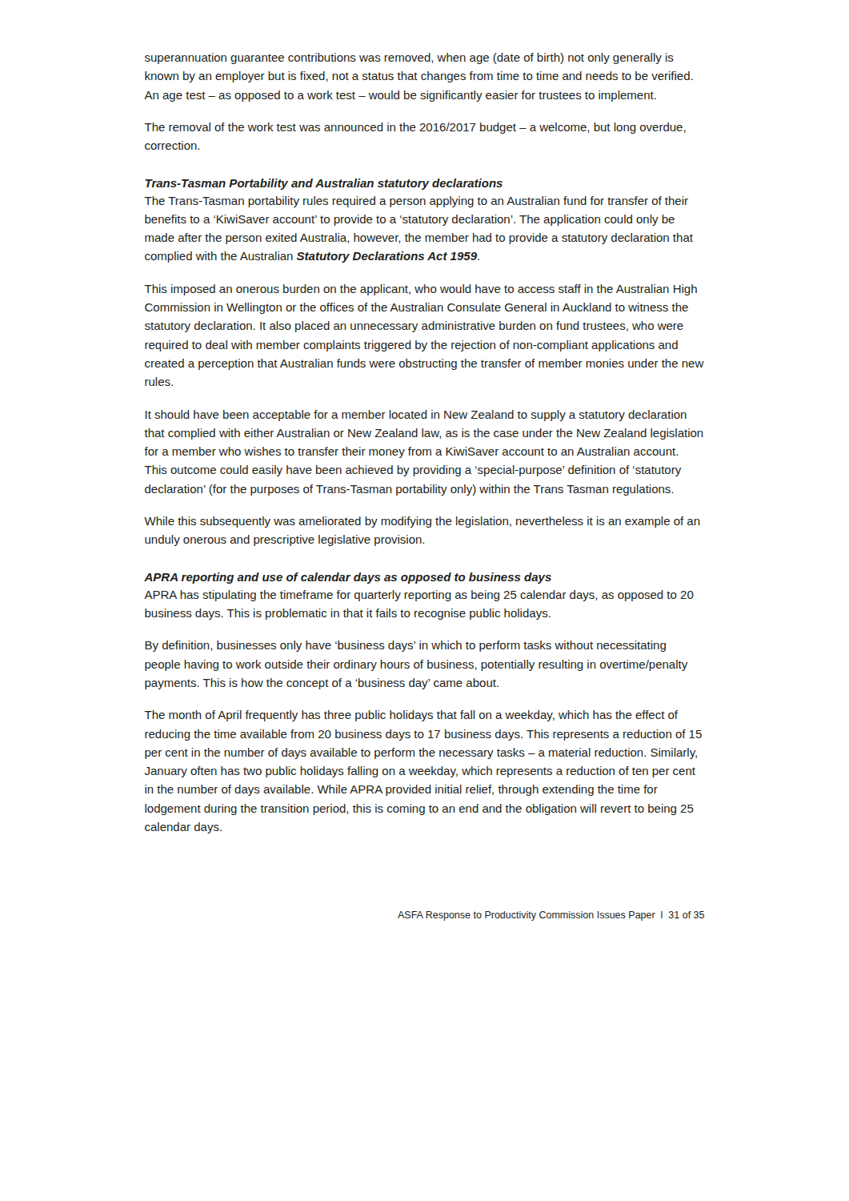superannuation guarantee contributions was removed, when age (date of birth) not only generally is known by an employer but is fixed, not a status that changes from time to time and needs to be verified. An age test – as opposed to a work test – would be significantly easier for trustees to implement.
The removal of the work test was announced in the 2016/2017 budget – a welcome, but long overdue, correction.
Trans-Tasman Portability and Australian statutory declarations
The Trans-Tasman portability rules required a person applying to an Australian fund for transfer of their benefits to a ‘KiwiSaver account’ to provide to a ‘statutory declaration’. The application could only be made after the person exited Australia, however, the member had to provide a statutory declaration that complied with the Australian Statutory Declarations Act 1959.
This imposed an onerous burden on the applicant, who would have to access staff in the Australian High Commission in Wellington or the offices of the Australian Consulate General in Auckland to witness the statutory declaration. It also placed an unnecessary administrative burden on fund trustees, who were required to deal with member complaints triggered by the rejection of non-compliant applications and created a perception that Australian funds were obstructing the transfer of member monies under the new rules.
It should have been acceptable for a member located in New Zealand to supply a statutory declaration that complied with either Australian or New Zealand law, as is the case under the New Zealand legislation for a member who wishes to transfer their money from a KiwiSaver account to an Australian account. This outcome could easily have been achieved by providing a ‘special-purpose’ definition of ‘statutory declaration’ (for the purposes of Trans-Tasman portability only) within the Trans Tasman regulations.
While this subsequently was ameliorated by modifying the legislation, nevertheless it is an example of an unduly onerous and prescriptive legislative provision.
APRA reporting and use of calendar days as opposed to business days
APRA has stipulating the timeframe for quarterly reporting as being 25 calendar days, as opposed to 20 business days. This is problematic in that it fails to recognise public holidays.
By definition, businesses only have ‘business days’ in which to perform tasks without necessitating people having to work outside their ordinary hours of business, potentially resulting in overtime/penalty payments. This is how the concept of a ‘business day’ came about.
The month of April frequently has three public holidays that fall on a weekday, which has the effect of reducing the time available from 20 business days to 17 business days. This represents a reduction of 15 per cent in the number of days available to perform the necessary tasks – a material reduction. Similarly, January often has two public holidays falling on a weekday, which represents a reduction of ten per cent in the number of days available. While APRA provided initial relief, through extending the time for lodgement during the transition period, this is coming to an end and the obligation will revert to being 25 calendar days.
ASFA Response to Productivity Commission Issues Paper l 31 of 35